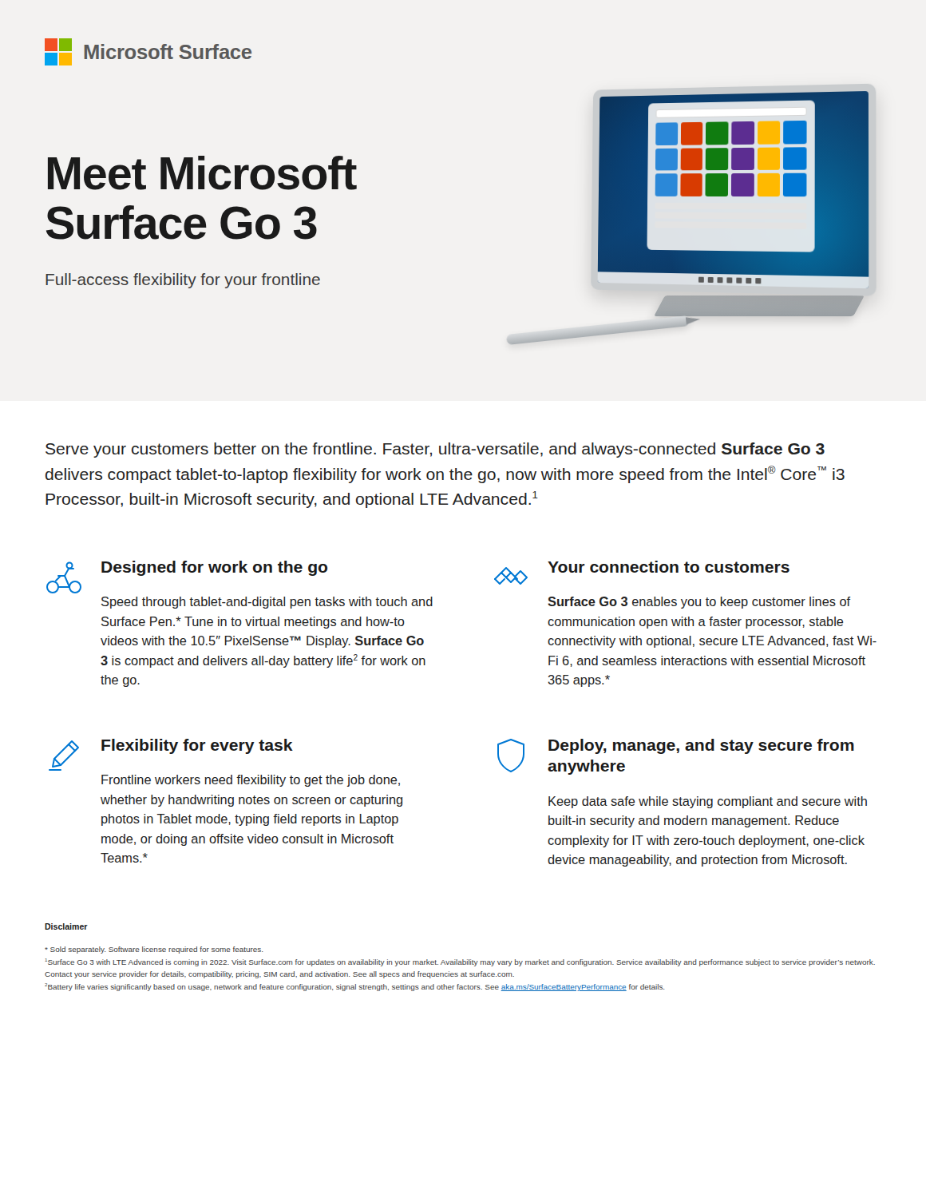Microsoft Surface
Meet Microsoft
Surface Go 3
Full-access flexibility for your frontline
Serve your customers better on the frontline. Faster, ultra-versatile, and always-connected Surface Go 3 delivers compact tablet-to-laptop flexibility for work on the go, now with more speed from the Intel® Core™ i3 Processor, built-in Microsoft security, and optional LTE Advanced.1
Designed for work on the go
Speed through tablet-and-digital pen tasks with touch and Surface Pen.* Tune in to virtual meetings and how-to videos with the 10.5″ PixelSense™ Display. Surface Go 3 is compact and delivers all-day battery life2 for work on the go.
Your connection to customers
Surface Go 3 enables you to keep customer lines of communication open with a faster processor, stable connectivity with optional, secure LTE Advanced, fast Wi-Fi 6, and seamless interactions with essential Microsoft 365 apps.*
Flexibility for every task
Frontline workers need flexibility to get the job done, whether by handwriting notes on screen or capturing photos in Tablet mode, typing field reports in Laptop mode, or doing an offsite video consult in Microsoft Teams.*
Deploy, manage, and stay secure from anywhere
Keep data safe while staying compliant and secure with built-in security and modern management. Reduce complexity for IT with zero-touch deployment, one-click device manageability, and protection from Microsoft.
Disclaimer
* Sold separately. Software license required for some features.
1Surface Go 3 with LTE Advanced is coming in 2022. Visit Surface.com for updates on availability in your market. Availability may vary by market and configuration. Service availability and performance subject to service provider’s network. Contact your service provider for details, compatibility, pricing, SIM card, and activation. See all specs and frequencies at surface.com.
2Battery life varies significantly based on usage, network and feature configuration, signal strength, settings and other factors. See aka.ms/SurfaceBatteryPerformance for details.